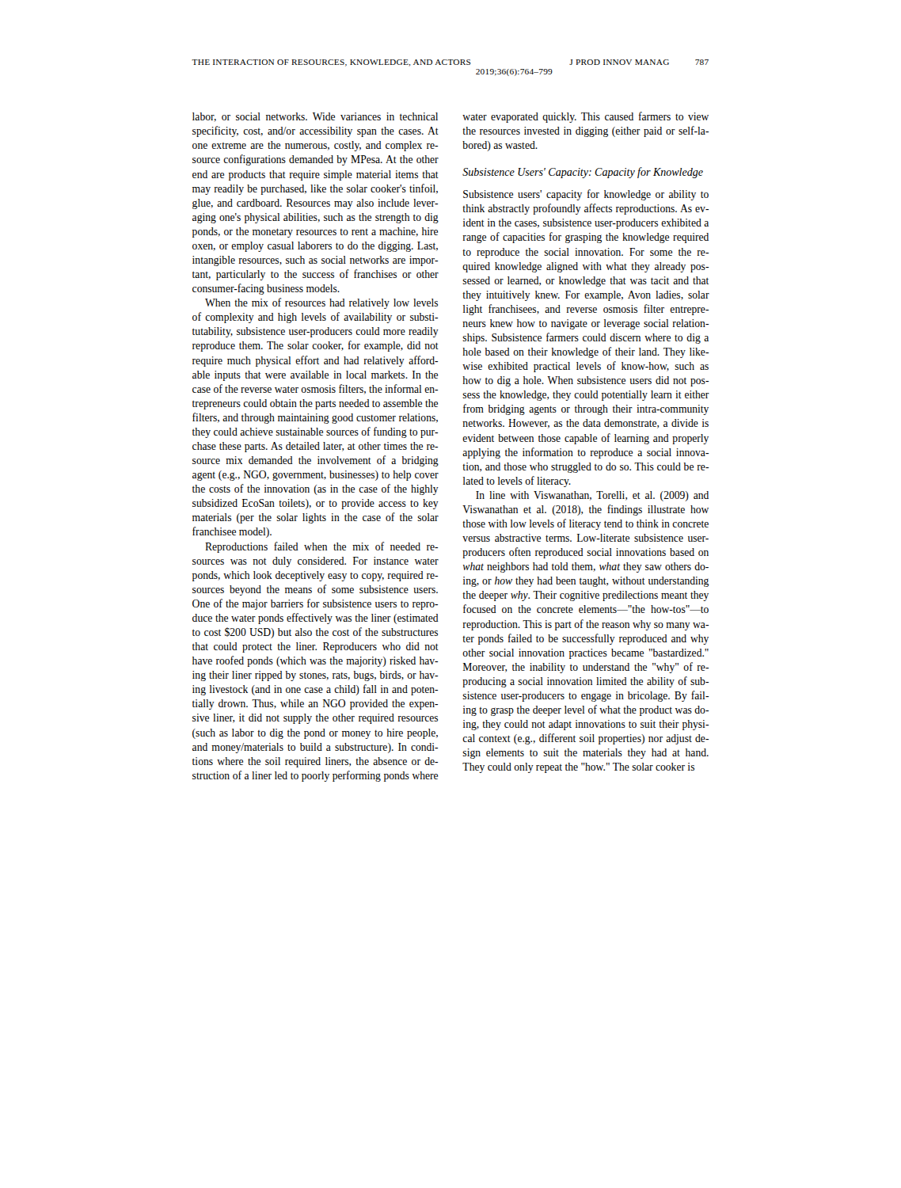The Interaction of Resources, Knowledge, and Actors
J Prod Innov Manag 2019;36(6):764–799
787
labor, or social networks. Wide variances in technical specificity, cost, and/or accessibility span the cases. At one extreme are the numerous, costly, and complex resource configurations demanded by MPesa. At the other end are products that require simple material items that may readily be purchased, like the solar cooker's tinfoil, glue, and cardboard. Resources may also include leveraging one's physical abilities, such as the strength to dig ponds, or the monetary resources to rent a machine, hire oxen, or employ casual laborers to do the digging. Last, intangible resources, such as social networks are important, particularly to the success of franchises or other consumer-facing business models.
When the mix of resources had relatively low levels of complexity and high levels of availability or substitutability, subsistence user-producers could more readily reproduce them. The solar cooker, for example, did not require much physical effort and had relatively affordable inputs that were available in local markets. In the case of the reverse water osmosis filters, the informal entrepreneurs could obtain the parts needed to assemble the filters, and through maintaining good customer relations, they could achieve sustainable sources of funding to purchase these parts. As detailed later, at other times the resource mix demanded the involvement of a bridging agent (e.g., NGO, government, businesses) to help cover the costs of the innovation (as in the case of the highly subsidized EcoSan toilets), or to provide access to key materials (per the solar lights in the case of the solar franchisee model).
Reproductions failed when the mix of needed resources was not duly considered. For instance water ponds, which look deceptively easy to copy, required resources beyond the means of some subsistence users. One of the major barriers for subsistence users to reproduce the water ponds effectively was the liner (estimated to cost $200 USD) but also the cost of the substructures that could protect the liner. Reproducers who did not have roofed ponds (which was the majority) risked having their liner ripped by stones, rats, bugs, birds, or having livestock (and in one case a child) fall in and potentially drown. Thus, while an NGO provided the expensive liner, it did not supply the other required resources (such as labor to dig the pond or money to hire people, and money/materials to build a substructure). In conditions where the soil required liners, the absence or destruction of a liner led to poorly performing ponds where water evaporated quickly. This caused farmers to view the resources invested in digging (either paid or self-labored) as wasted.
Subsistence Users' Capacity: Capacity for Knowledge
Subsistence users' capacity for knowledge or ability to think abstractly profoundly affects reproductions. As evident in the cases, subsistence user-producers exhibited a range of capacities for grasping the knowledge required to reproduce the social innovation. For some the required knowledge aligned with what they already possessed or learned, or knowledge that was tacit and that they intuitively knew. For example, Avon ladies, solar light franchisees, and reverse osmosis filter entrepreneurs knew how to navigate or leverage social relationships. Subsistence farmers could discern where to dig a hole based on their knowledge of their land. They likewise exhibited practical levels of know-how, such as how to dig a hole. When subsistence users did not possess the knowledge, they could potentially learn it either from bridging agents or through their intra-community networks. However, as the data demonstrate, a divide is evident between those capable of learning and properly applying the information to reproduce a social innovation, and those who struggled to do so. This could be related to levels of literacy.
In line with Viswanathan, Torelli, et al. (2009) and Viswanathan et al. (2018), the findings illustrate how those with low levels of literacy tend to think in concrete versus abstractive terms. Low-literate subsistence user-producers often reproduced social innovations based on what neighbors had told them, what they saw others doing, or how they had been taught, without understanding the deeper why. Their cognitive predilections meant they focused on the concrete elements—"the how-tos"—to reproduction. This is part of the reason why so many water ponds failed to be successfully reproduced and why other social innovation practices became "bastardized." Moreover, the inability to understand the "why" of reproducing a social innovation limited the ability of subsistence user-producers to engage in bricolage. By failing to grasp the deeper level of what the product was doing, they could not adapt innovations to suit their physical context (e.g., different soil properties) nor adjust design elements to suit the materials they had at hand. They could only repeat the "how." The solar cooker is